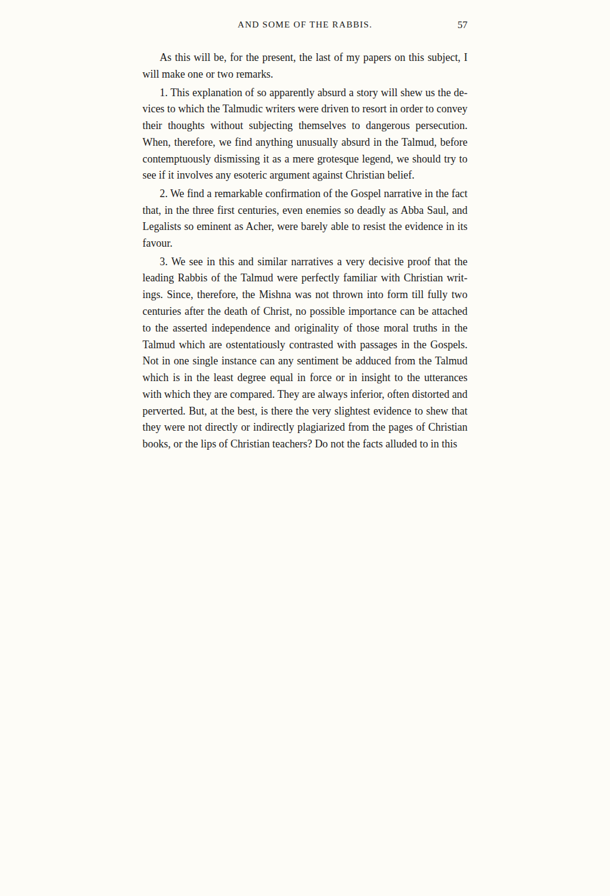And some of the Rabbis. 57
As this will be, for the present, the last of my papers on this subject, I will make one or two remarks.
1. This explanation of so apparently absurd a story will shew us the devices to which the Talmudic writers were driven to resort in order to convey their thoughts without subjecting themselves to dangerous persecution. When, therefore, we find anything unusually absurd in the Talmud, before contemptuously dismissing it as a mere grotesque legend, we should try to see if it involves any esoteric argument against Christian belief.
2. We find a remarkable confirmation of the Gospel narrative in the fact that, in the three first centuries, even enemies so deadly as Abba Saul, and Legalists so eminent as Acher, were barely able to resist the evidence in its favour.
3. We see in this and similar narratives a very decisive proof that the leading Rabbis of the Talmud were perfectly familiar with Christian writings. Since, therefore, the Mishna was not thrown into form till fully two centuries after the death of Christ, no possible importance can be attached to the asserted independence and originality of those moral truths in the Talmud which are ostentatiously contrasted with passages in the Gospels. Not in one single instance can any sentiment be adduced from the Talmud which is in the least degree equal in force or in insight to the utterances with which they are compared. They are always inferior, often distorted and perverted. But, at the best, is there the very slightest evidence to shew that they were not directly or indirectly plagiarized from the pages of Christian books, or the lips of Christian teachers? Do not the facts alluded to in this